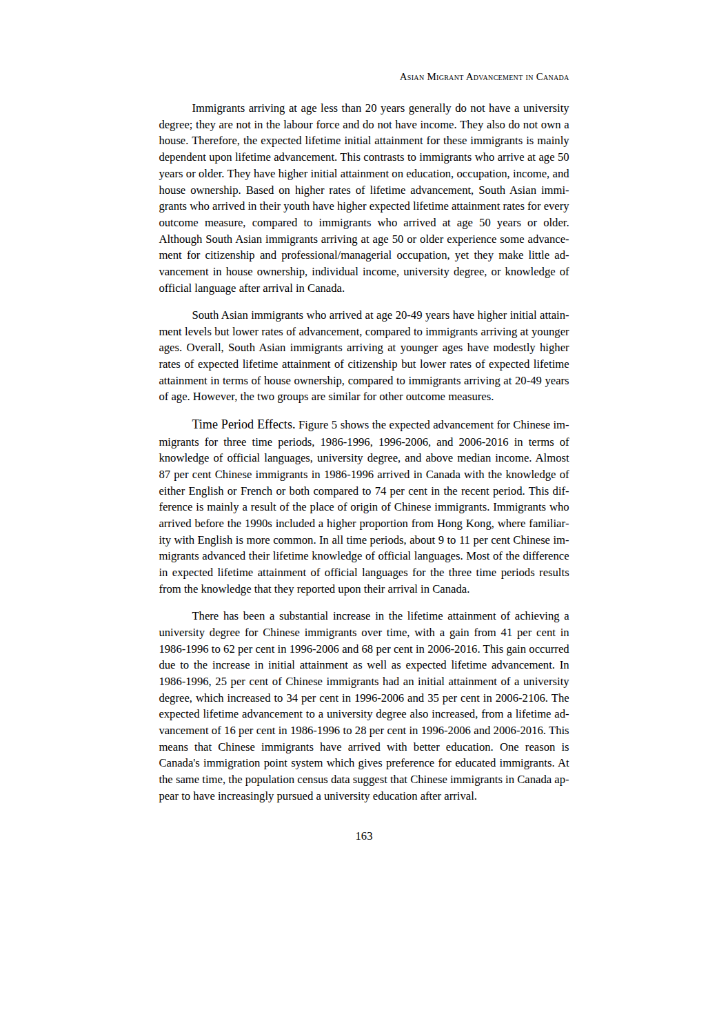Asian Migrant Advancement in Canada
Immigrants arriving at age less than 20 years generally do not have a university degree; they are not in the labour force and do not have income. They also do not own a house. Therefore, the expected lifetime initial attainment for these immigrants is mainly dependent upon lifetime advancement. This contrasts to immigrants who arrive at age 50 years or older. They have higher initial attainment on education, occupation, income, and house ownership. Based on higher rates of lifetime advancement, South Asian immigrants who arrived in their youth have higher expected lifetime attainment rates for every outcome measure, compared to immigrants who arrived at age 50 years or older. Although South Asian immigrants arriving at age 50 or older experience some advancement for citizenship and professional/managerial occupation, yet they make little advancement in house ownership, individual income, university degree, or knowledge of official language after arrival in Canada.
South Asian immigrants who arrived at age 20-49 years have higher initial attainment levels but lower rates of advancement, compared to immigrants arriving at younger ages. Overall, South Asian immigrants arriving at younger ages have modestly higher rates of expected lifetime attainment of citizenship but lower rates of expected lifetime attainment in terms of house ownership, compared to immigrants arriving at 20-49 years of age. However, the two groups are similar for other outcome measures.
Time Period Effects. Figure 5 shows the expected advancement for Chinese immigrants for three time periods, 1986-1996, 1996-2006, and 2006-2016 in terms of knowledge of official languages, university degree, and above median income. Almost 87 per cent Chinese immigrants in 1986-1996 arrived in Canada with the knowledge of either English or French or both compared to 74 per cent in the recent period. This difference is mainly a result of the place of origin of Chinese immigrants. Immigrants who arrived before the 1990s included a higher proportion from Hong Kong, where familiarity with English is more common. In all time periods, about 9 to 11 per cent Chinese immigrants advanced their lifetime knowledge of official languages. Most of the difference in expected lifetime attainment of official languages for the three time periods results from the knowledge that they reported upon their arrival in Canada.
There has been a substantial increase in the lifetime attainment of achieving a university degree for Chinese immigrants over time, with a gain from 41 per cent in 1986-1996 to 62 per cent in 1996-2006 and 68 per cent in 2006-2016. This gain occurred due to the increase in initial attainment as well as expected lifetime advancement. In 1986-1996, 25 per cent of Chinese immigrants had an initial attainment of a university degree, which increased to 34 per cent in 1996-2006 and 35 per cent in 2006-2106. The expected lifetime advancement to a university degree also increased, from a lifetime advancement of 16 per cent in 1986-1996 to 28 per cent in 1996-2006 and 2006-2016. This means that Chinese immigrants have arrived with better education. One reason is Canada's immigration point system which gives preference for educated immigrants. At the same time, the population census data suggest that Chinese immigrants in Canada appear to have increasingly pursued a university education after arrival.
163